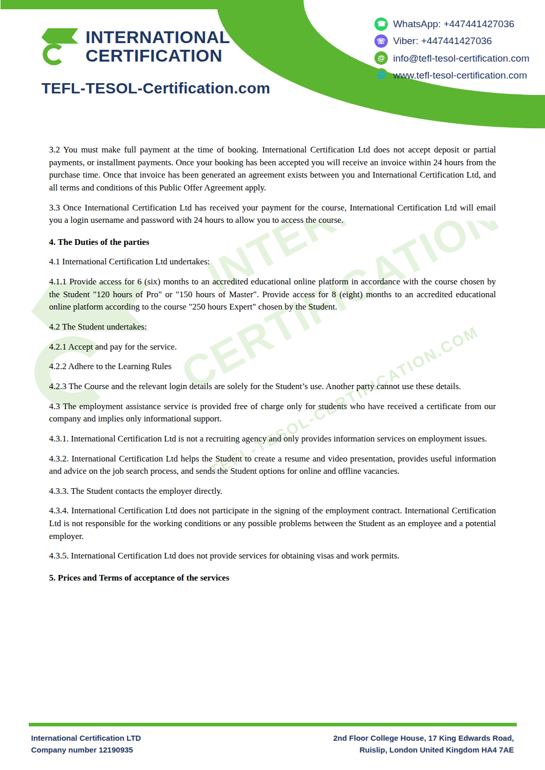☎WhatsApp: +447441427036
☏Viber: +447441427036
@info@tefl-tesol-certification.com
🌐www.tefl-tesol-certification.com
INTERNATIONAL
CERTIFICATION
TEFL-TESOL-Certification.com
INTERNATIONAL
CERTIFICATION
TEFL-TESOL-CERTIFICATION.COM
3.2 You must make full payment at the time of booking. International Certification Ltd does not accept deposit or partial payments, or installment payments. Once your booking has been accepted you will receive an invoice within 24 hours from the purchase time. Once that invoice has been generated an agreement exists between you and International Certification Ltd, and all terms and conditions of this Public Offer Agreement apply.
3.3 Once International Certification Ltd has received your payment for the course, International Certification Ltd will email you a login username and password with 24 hours to allow you to access the course.
4. The Duties of the parties
4.1 International Certification Ltd undertakes:
4.1.1 Provide access for 6 (six) months to an accredited educational online platform in accordance with the course chosen by the Student "120 hours of Pro" or "150 hours of Master". Provide access for 8 (eight) months to an accredited educational online platform according to the course "250 hours Expert" chosen by the Student.
4.2 The Student undertakes:
4.2.1 Accept and pay for the service.
4.2.2 Adhere to the Learning Rules
4.2.3 The Course and the relevant login details are solely for the Student’s use. Another party cannot use these details.
4.3 The employment assistance service is provided free of charge only for students who have received a certificate from our company and implies only informational support.
4.3.1. International Certification Ltd is not a recruiting agency and only provides information services on employment issues.
4.3.2. International Certification Ltd helps the Student to create a resume and video presentation, provides useful information and advice on the job search process, and sends the Student options for online and offline vacancies.
4.3.3. The Student contacts the employer directly.
4.3.4. International Certification Ltd does not participate in the signing of the employment contract. International Certification Ltd is not responsible for the working conditions or any possible problems between the Student as an employee and a potential employer.
4.3.5. International Certification Ltd does not provide services for obtaining visas and work permits.
5. Prices and Terms of acceptance of the services
International Certification LTD
Company number 12190935
2nd Floor College House, 17 King Edwards Road,
Ruislip, London United Kingdom HA4 7AE